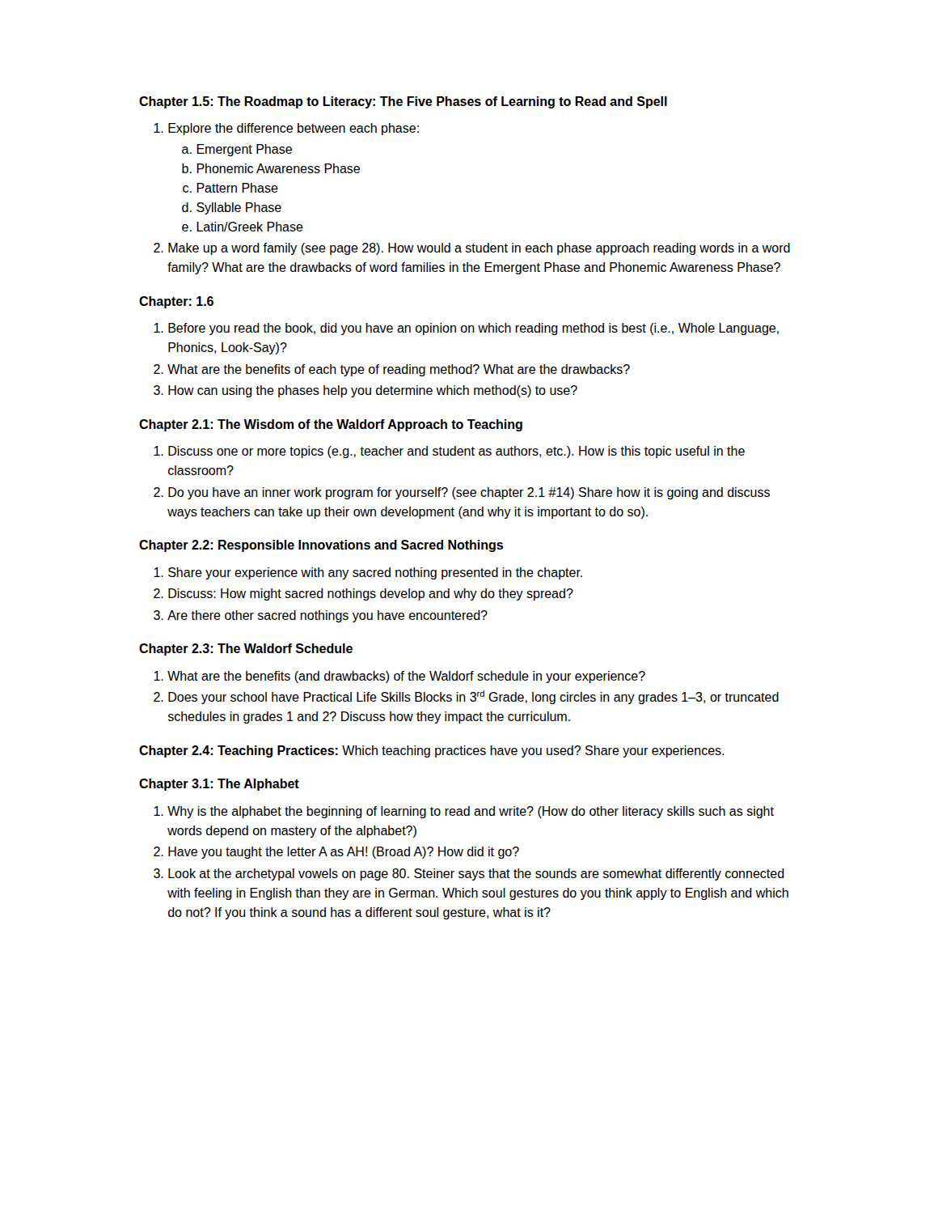Chapter 1.5: The Roadmap to Literacy: The Five Phases of Learning to Read and Spell
Explore the difference between each phase:
Emergent Phase
Phonemic Awareness Phase
Pattern Phase
Syllable Phase
Latin/Greek Phase
Make up a word family (see page 28). How would a student in each phase approach reading words in a word family? What are the drawbacks of word families in the Emergent Phase and Phonemic Awareness Phase?
Chapter: 1.6
Before you read the book, did you have an opinion on which reading method is best (i.e., Whole Language, Phonics, Look-Say)?
What are the benefits of each type of reading method? What are the drawbacks?
How can using the phases help you determine which method(s) to use?
Chapter 2.1: The Wisdom of the Waldorf Approach to Teaching
Discuss one or more topics (e.g., teacher and student as authors, etc.). How is this topic useful in the classroom?
Do you have an inner work program for yourself? (see chapter 2.1 #14) Share how it is going and discuss ways teachers can take up their own development (and why it is important to do so).
Chapter 2.2: Responsible Innovations and Sacred Nothings
Share your experience with any sacred nothing presented in the chapter.
Discuss: How might sacred nothings develop and why do they spread?
Are there other sacred nothings you have encountered?
Chapter 2.3: The Waldorf Schedule
What are the benefits (and drawbacks) of the Waldorf schedule in your experience?
Does your school have Practical Life Skills Blocks in 3rd Grade, long circles in any grades 1–3, or truncated schedules in grades 1 and 2? Discuss how they impact the curriculum.
Chapter 2.4: Teaching Practices: Which teaching practices have you used? Share your experiences.
Chapter 3.1: The Alphabet
Why is the alphabet the beginning of learning to read and write? (How do other literacy skills such as sight words depend on mastery of the alphabet?)
Have you taught the letter A as AH! (Broad A)? How did it go?
Look at the archetypal vowels on page 80. Steiner says that the sounds are somewhat differently connected with feeling in English than they are in German. Which soul gestures do you think apply to English and which do not? If you think a sound has a different soul gesture, what is it?